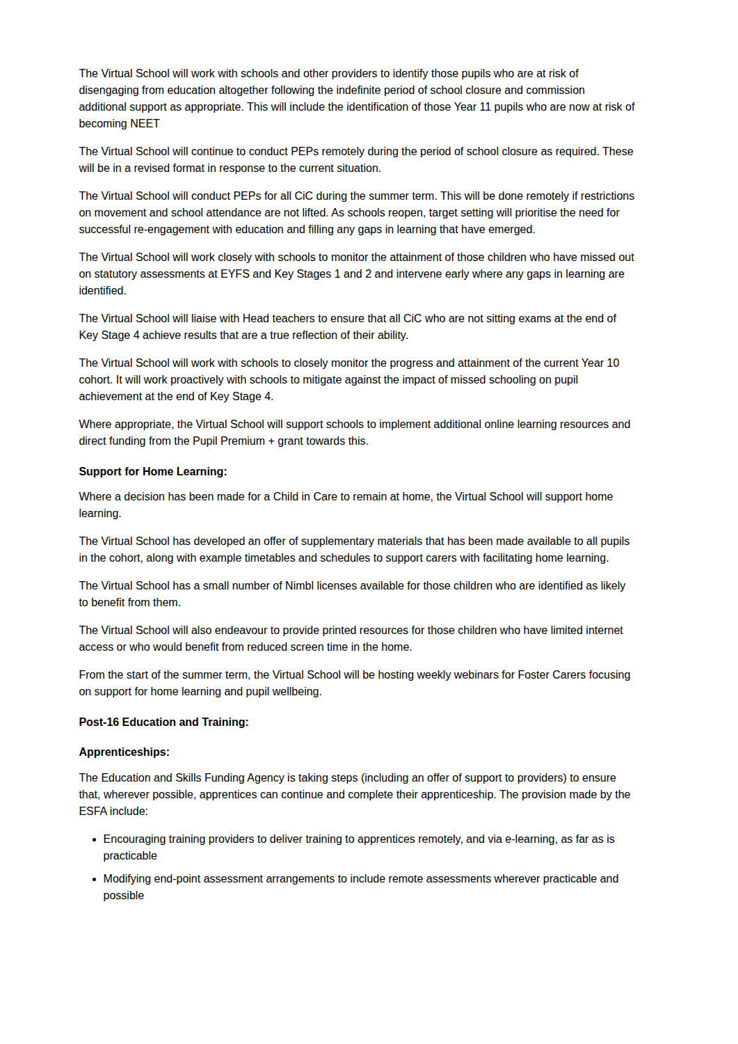The Virtual School will work with schools and other providers to identify those pupils who are at risk of disengaging from education altogether following the indefinite period of school closure and commission additional support as appropriate. This will include the identification of those Year 11 pupils who are now at risk of becoming NEET
The Virtual School will continue to conduct PEPs remotely during the period of school closure as required. These will be in a revised format in response to the current situation.
The Virtual School will conduct PEPs for all CiC during the summer term. This will be done remotely if restrictions on movement and school attendance are not lifted. As schools reopen, target setting will prioritise the need for successful re-engagement with education and filling any gaps in learning that have emerged.
The Virtual School will work closely with schools to monitor the attainment of those children who have missed out on statutory assessments at EYFS and Key Stages 1 and 2 and intervene early where any gaps in learning are identified.
The Virtual School will liaise with Head teachers to ensure that all CiC who are not sitting exams at the end of Key Stage 4 achieve results that are a true reflection of their ability.
The Virtual School will work with schools to closely monitor the progress and attainment of the current Year 10 cohort. It will work proactively with schools to mitigate against the impact of missed schooling on pupil achievement at the end of Key Stage 4.
Where appropriate, the Virtual School will support schools to implement additional online learning resources and direct funding from the Pupil Premium + grant towards this.
Support for Home Learning:
Where a decision has been made for a Child in Care to remain at home, the Virtual School will support home learning.
The Virtual School has developed an offer of supplementary materials that has been made available to all pupils in the cohort, along with example timetables and schedules to support carers with facilitating home learning.
The Virtual School has a small number of Nimbl licenses available for those children who are identified as likely to benefit from them.
The Virtual School will also endeavour to provide printed resources for those children who have limited internet access or who would benefit from reduced screen time in the home.
From the start of the summer term, the Virtual School will be hosting weekly webinars for Foster Carers focusing on support for home learning and pupil wellbeing.
Post-16 Education and Training:
Apprenticeships:
The Education and Skills Funding Agency is taking steps (including an offer of support to providers) to ensure that, wherever possible, apprentices can continue and complete their apprenticeship. The provision made by the ESFA include:
Encouraging training providers to deliver training to apprentices remotely, and via e-learning, as far as is practicable
Modifying end-point assessment arrangements to include remote assessments wherever practicable and possible